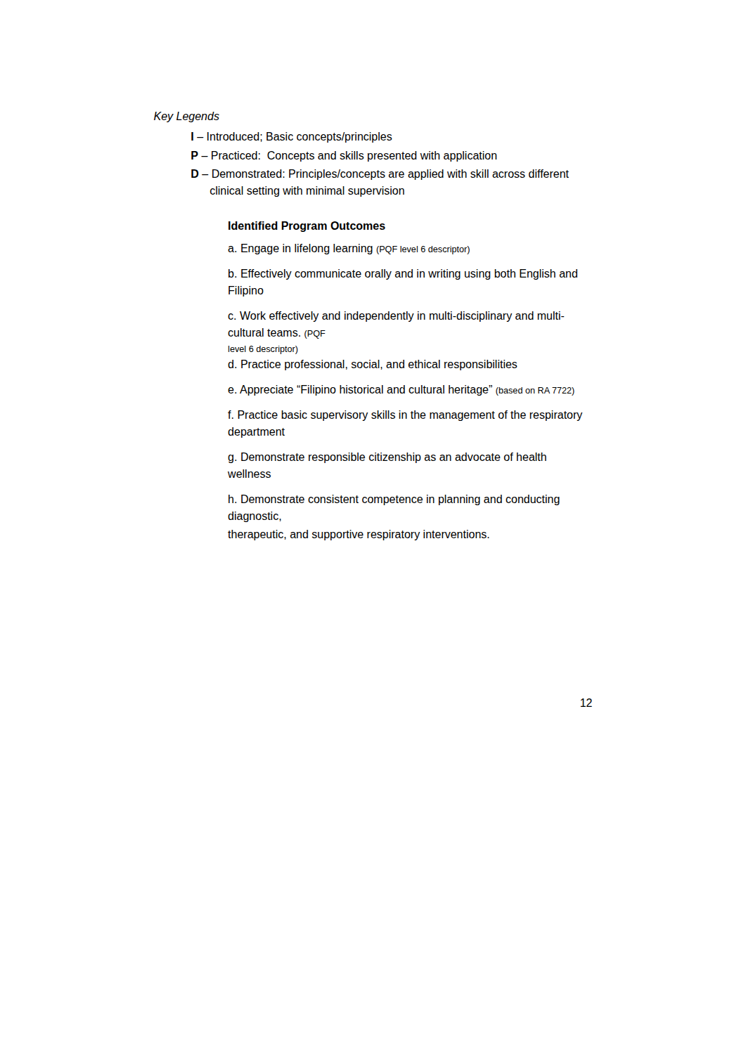Key Legends
I – Introduced; Basic concepts/principles
P – Practiced: Concepts and skills presented with application
D – Demonstrated: Principles/concepts are applied with skill across different clinical setting with minimal supervision
Identified Program Outcomes
a. Engage in lifelong learning (PQF level 6 descriptor)
b. Effectively communicate orally and in writing using both English and Filipino
c. Work effectively and independently in multi-disciplinary and multi-cultural teams. (PQF
level 6 descriptor)
d. Practice professional, social, and ethical responsibilities
e. Appreciate “Filipino historical and cultural heritage” (based on RA 7722)
f. Practice basic supervisory skills in the management of the respiratory department
g. Demonstrate responsible citizenship as an advocate of health wellness
h. Demonstrate consistent competence in planning and conducting diagnostic,
therapeutic, and supportive respiratory interventions.
12